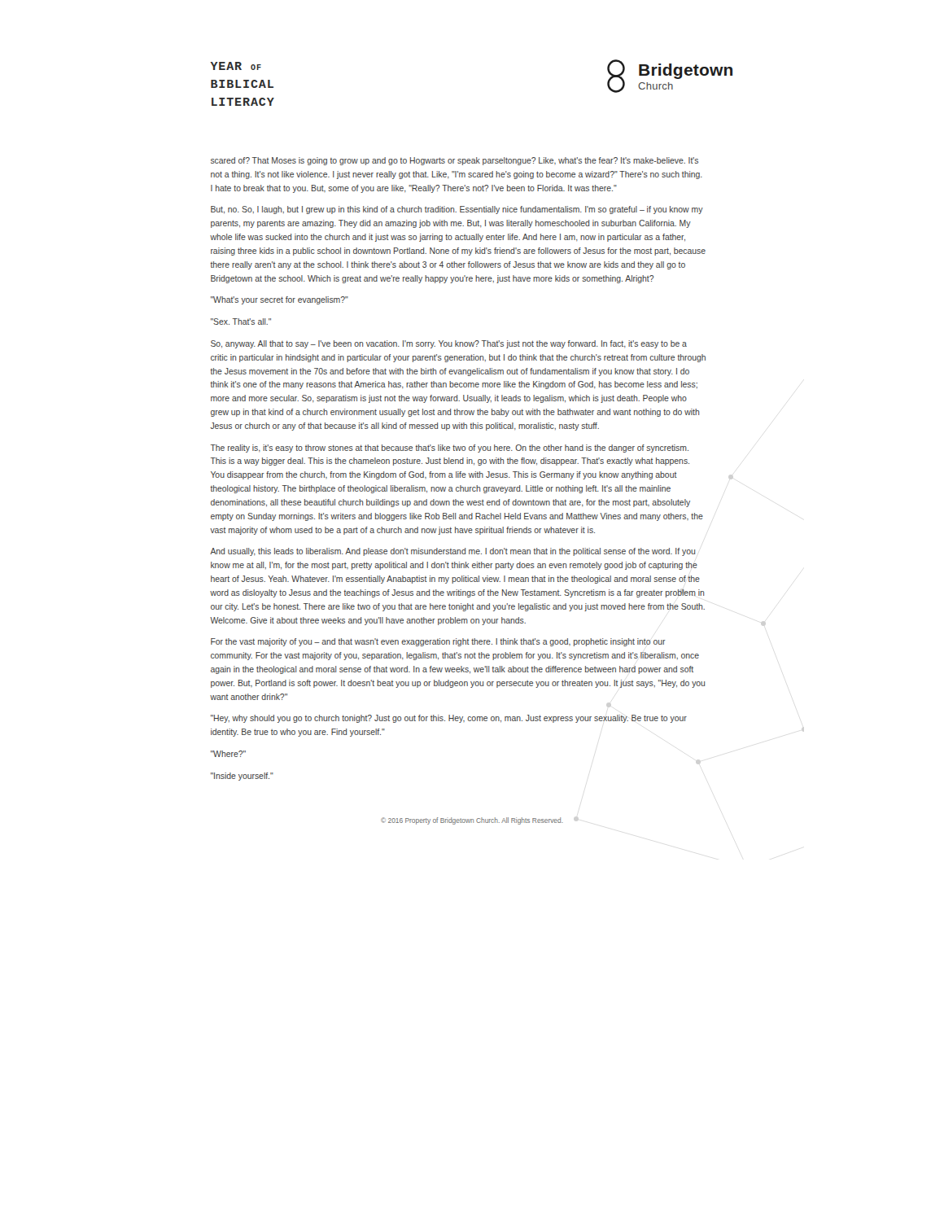YEAR OF
BIBLICAL
LITERACY
Bridgetown
Church
scared of? That Moses is going to grow up and go to Hogwarts or speak parseltongue? Like, what's the fear? It's make-believe. It's not a thing. It's not like violence. I just never really got that. Like, "I'm scared he's going to become a wizard?" There's no such thing. I hate to break that to you. But, some of you are like, "Really? There's not? I've been to Florida. It was there."
But, no. So, I laugh, but I grew up in this kind of a church tradition. Essentially nice fundamentalism. I'm so grateful – if you know my parents, my parents are amazing. They did an amazing job with me. But, I was literally homeschooled in suburban California. My whole life was sucked into the church and it just was so jarring to actually enter life. And here I am, now in particular as a father, raising three kids in a public school in downtown Portland. None of my kid's friend's are followers of Jesus for the most part, because there really aren't any at the school. I think there's about 3 or 4 other followers of Jesus that we know are kids and they all go to Bridgetown at the school. Which is great and we're really happy you're here, just have more kids or something. Alright?
"What's your secret for evangelism?"
"Sex. That's all."
So, anyway. All that to say – I've been on vacation. I'm sorry. You know? That's just not the way forward. In fact, it's easy to be a critic in particular in hindsight and in particular of your parent's generation, but I do think that the church's retreat from culture through the Jesus movement in the 70s and before that with the birth of evangelicalism out of fundamentalism if you know that story. I do think it's one of the many reasons that America has, rather than become more like the Kingdom of God, has become less and less; more and more secular. So, separatism is just not the way forward. Usually, it leads to legalism, which is just death. People who grew up in that kind of a church environment usually get lost and throw the baby out with the bathwater and want nothing to do with Jesus or church or any of that because it's all kind of messed up with this political, moralistic, nasty stuff.
The reality is, it's easy to throw stones at that because that's like two of you here. On the other hand is the danger of syncretism. This is a way bigger deal. This is the chameleon posture. Just blend in, go with the flow, disappear. That's exactly what happens. You disappear from the church, from the Kingdom of God, from a life with Jesus. This is Germany if you know anything about theological history. The birthplace of theological liberalism, now a church graveyard. Little or nothing left. It's all the mainline denominations, all these beautiful church buildings up and down the west end of downtown that are, for the most part, absolutely empty on Sunday mornings. It's writers and bloggers like Rob Bell and Rachel Held Evans and Matthew Vines and many others, the vast majority of whom used to be a part of a church and now just have spiritual friends or whatever it is.
And usually, this leads to liberalism. And please don't misunderstand me. I don't mean that in the political sense of the word. If you know me at all, I'm, for the most part, pretty apolitical and I don't think either party does an even remotely good job of capturing the heart of Jesus. Yeah. Whatever. I'm essentially Anabaptist in my political view. I mean that in the theological and moral sense of the word as disloyalty to Jesus and the teachings of Jesus and the writings of the New Testament. Syncretism is a far greater problem in our city. Let's be honest. There are like two of you that are here tonight and you're legalistic and you just moved here from the South. Welcome. Give it about three weeks and you'll have another problem on your hands.
For the vast majority of you – and that wasn't even exaggeration right there. I think that's a good, prophetic insight into our community. For the vast majority of you, separation, legalism, that's not the problem for you. It's syncretism and it's liberalism, once again in the theological and moral sense of that word. In a few weeks, we'll talk about the difference between hard power and soft power. But, Portland is soft power. It doesn't beat you up or bludgeon you or persecute you or threaten you. It just says, "Hey, do you want another drink?"
"Hey, why should you go to church tonight? Just go out for this. Hey, come on, man. Just express your sexuality. Be true to your identity. Be true to who you are. Find yourself."
"Where?"
"Inside yourself."
© 2016 Property of Bridgetown Church. All Rights Reserved.